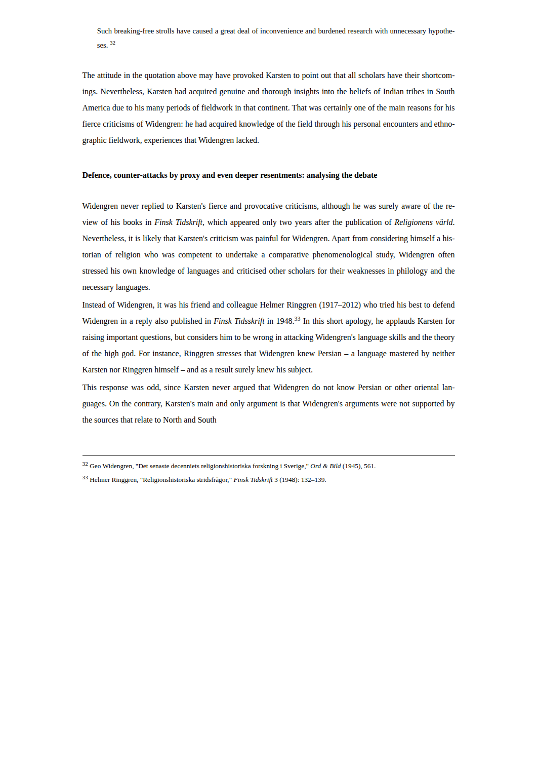Such breaking-free strolls have caused a great deal of inconvenience and burdened research with unnecessary hypotheses. 32
The attitude in the quotation above may have provoked Karsten to point out that all scholars have their shortcomings. Nevertheless, Karsten had acquired genuine and thorough insights into the beliefs of Indian tribes in South America due to his many periods of fieldwork in that continent. That was certainly one of the main reasons for his fierce criticisms of Widengren: he had acquired knowledge of the field through his personal encounters and ethnographic fieldwork, experiences that Widengren lacked.
Defence, counter-attacks by proxy and even deeper resentments: analysing the debate
Widengren never replied to Karsten's fierce and provocative criticisms, although he was surely aware of the review of his books in Finsk Tidskrift, which appeared only two years after the publication of Religionens värld. Nevertheless, it is likely that Karsten's criticism was painful for Widengren. Apart from considering himself a historian of religion who was competent to undertake a comparative phenomenological study, Widengren often stressed his own knowledge of languages and criticised other scholars for their weaknesses in philology and the necessary languages.
Instead of Widengren, it was his friend and colleague Helmer Ringgren (1917–2012) who tried his best to defend Widengren in a reply also published in Finsk Tidsskrift in 1948.33 In this short apology, he applauds Karsten for raising important questions, but considers him to be wrong in attacking Widengren's language skills and the theory of the high god. For instance, Ringgren stresses that Widengren knew Persian – a language mastered by neither Karsten nor Ringgren himself – and as a result surely knew his subject.
This response was odd, since Karsten never argued that Widengren do not know Persian or other oriental languages. On the contrary, Karsten's main and only argument is that Widengren's arguments were not supported by the sources that relate to North and South
32 Geo Widengren, "Det senaste decenniets religionshistoriska forskning i Sverige," Ord & Bild (1945), 561.
33 Helmer Ringgren, "Religionshistoriska stridsfrågor," Finsk Tidskrift 3 (1948): 132–139.